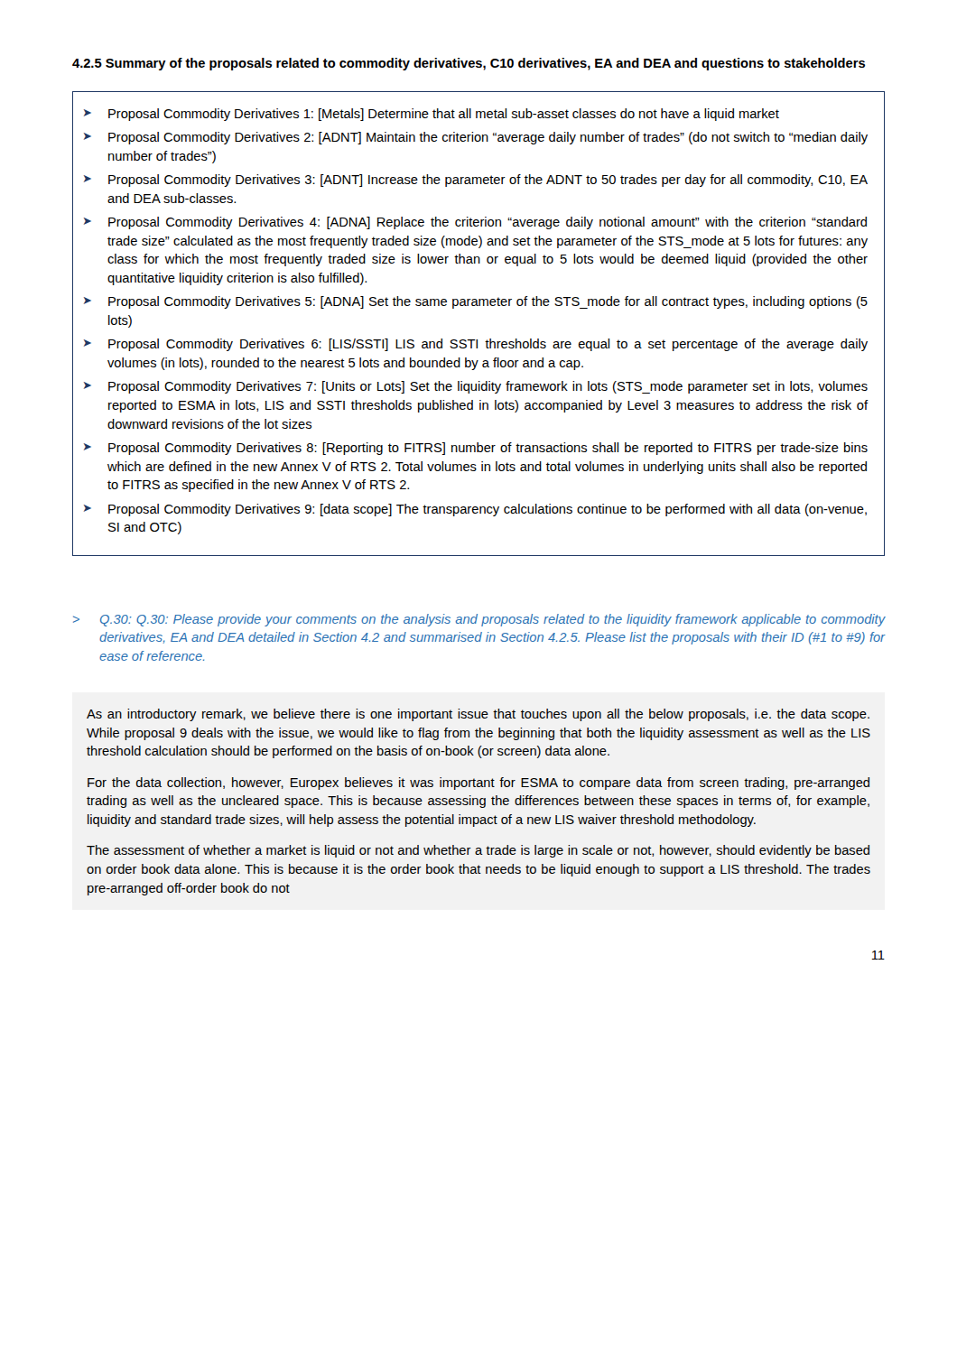4.2.5 Summary of the proposals related to commodity derivatives, C10 derivatives, EA and DEA and questions to stakeholders
Proposal Commodity Derivatives 1: [Metals] Determine that all metal sub-asset classes do not have a liquid market
Proposal Commodity Derivatives 2: [ADNT] Maintain the criterion “average daily number of trades” (do not switch to “median daily number of trades”)
Proposal Commodity Derivatives 3: [ADNT] Increase the parameter of the ADNT to 50 trades per day for all commodity, C10, EA and DEA sub-classes.
Proposal Commodity Derivatives 4: [ADNA] Replace the criterion “average daily notional amount” with the criterion “standard trade size” calculated as the most frequently traded size (mode) and set the parameter of the STS_mode at 5 lots for futures: any class for which the most frequently traded size is lower than or equal to 5 lots would be deemed liquid (provided the other quantitative liquidity criterion is also fulfilled).
Proposal Commodity Derivatives 5: [ADNA] Set the same parameter of the STS_mode for all contract types, including options (5 lots)
Proposal Commodity Derivatives 6: [LIS/SSTI] LIS and SSTI thresholds are equal to a set percentage of the average daily volumes (in lots), rounded to the nearest 5 lots and bounded by a floor and a cap.
Proposal Commodity Derivatives 7: [Units or Lots] Set the liquidity framework in lots (STS_mode parameter set in lots, volumes reported to ESMA in lots, LIS and SSTI thresholds published in lots) accompanied by Level 3 measures to address the risk of downward revisions of the lot sizes
Proposal Commodity Derivatives 8: [Reporting to FITRS] number of transactions shall be reported to FITRS per trade-size bins which are defined in the new Annex V of RTS 2. Total volumes in lots and total volumes in underlying units shall also be reported to FITRS as specified in the new Annex V of RTS 2.
Proposal Commodity Derivatives 9: [data scope] The transparency calculations continue to be performed with all data (on-venue, SI and OTC)
Q.30: Q.30: Please provide your comments on the analysis and proposals related to the liquidity framework applicable to commodity derivatives, EA and DEA detailed in Section 4.2 and summarised in Section 4.2.5. Please list the proposals with their ID (#1 to #9) for ease of reference.
As an introductory remark, we believe there is one important issue that touches upon all the below proposals, i.e. the data scope. While proposal 9 deals with the issue, we would like to flag from the beginning that both the liquidity assessment as well as the LIS threshold calculation should be performed on the basis of on-book (or screen) data alone.
For the data collection, however, Europex believes it was important for ESMA to compare data from screen trading, pre-arranged trading as well as the uncleared space. This is because assessing the differences between these spaces in terms of, for example, liquidity and standard trade sizes, will help assess the potential impact of a new LIS waiver threshold methodology.
The assessment of whether a market is liquid or not and whether a trade is large in scale or not, however, should evidently be based on order book data alone. This is because it is the order book that needs to be liquid enough to support a LIS threshold. The trades pre-arranged off-order book do not
11